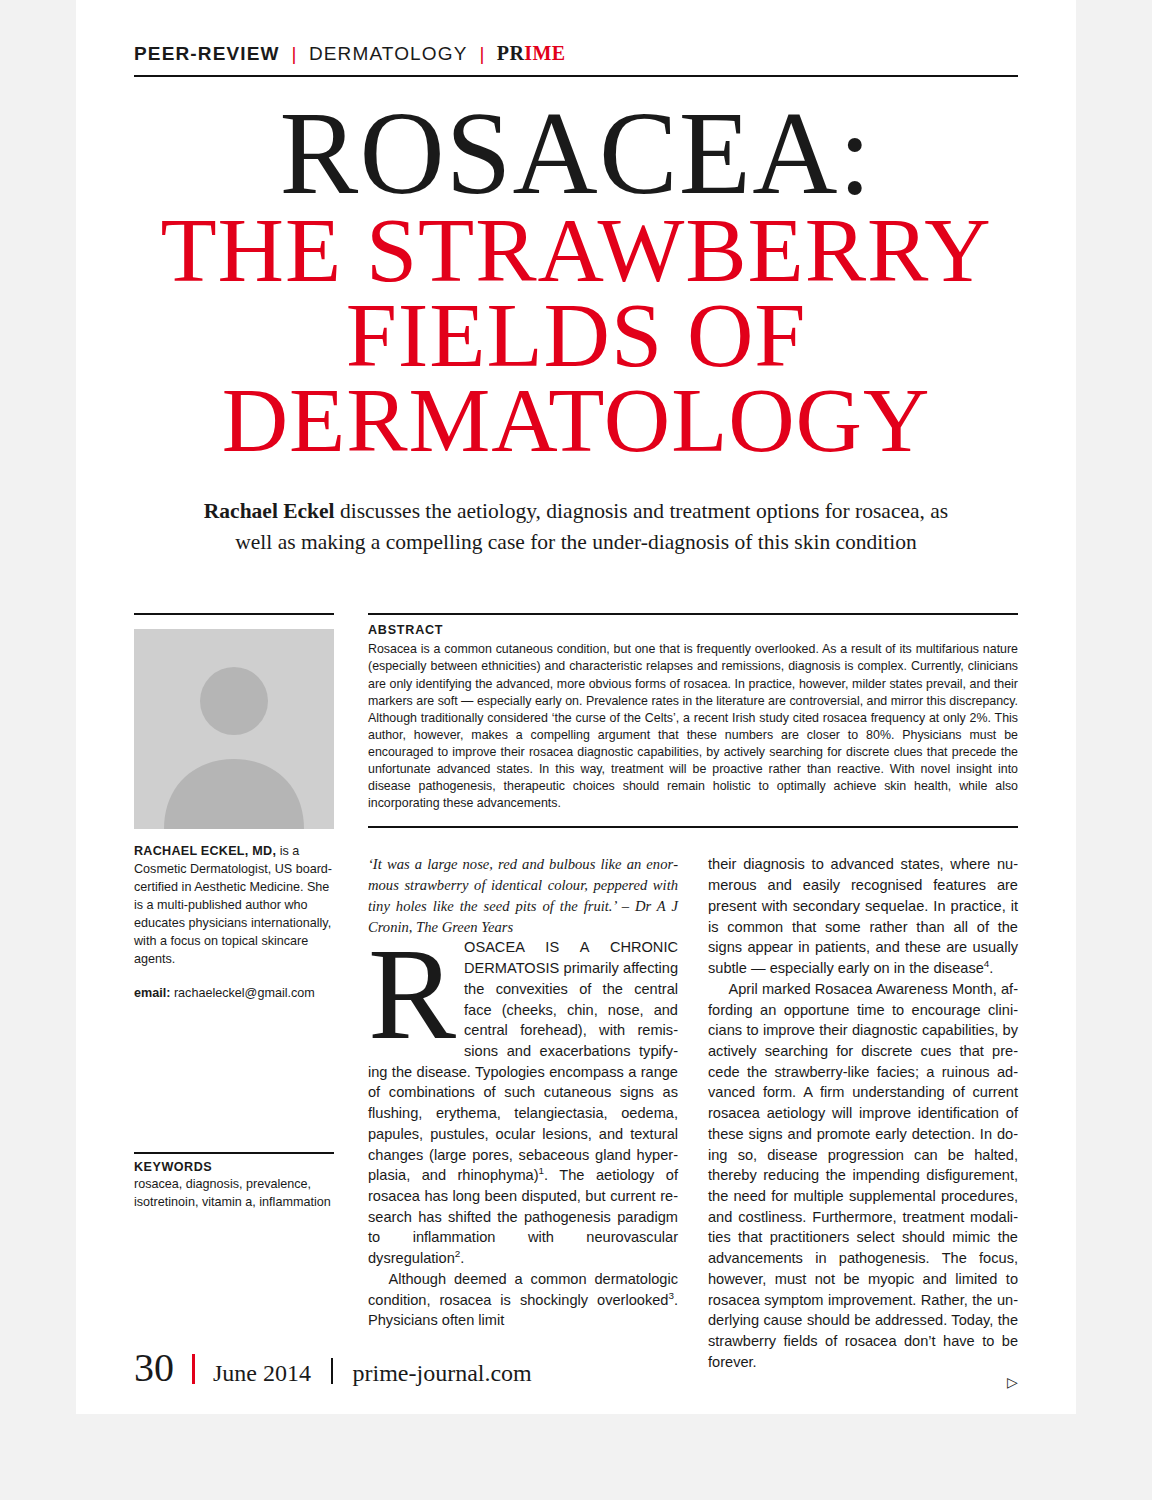PEER-REVIEW | DERMATOLOGY | PR IME
ROSACEA:
THE STRAWBERRY FIELDS OF DERMATOLOGY
Rachael Eckel discusses the aetiology, diagnosis and treatment options for rosacea, as well as making a compelling case for the under-diagnosis of this skin condition
RACHAEL ECKEL, MD, is a Cosmetic Dermatologist, US board-certified in Aesthetic Medicine. She is a multi-published author who educates physicians internationally, with a focus on topical skincare agents.
email: rachaeleckel@gmail.com
KEYWORDS
rosacea, diagnosis, prevalence, isotretinoin, vitamin a, inflammation
ABSTRACT
Rosacea is a common cutaneous condition, but one that is frequently overlooked. As a result of its multifarious nature (especially between ethnicities) and characteristic relapses and remissions, diagnosis is complex. Currently, clinicians are only identifying the advanced, more obvious forms of rosacea. In practice, however, milder states prevail, and their markers are soft — especially early on. Prevalence rates in the literature are controversial, and mirror this discrepancy. Although traditionally considered ‘the curse of the Celts’, a recent Irish study cited rosacea frequency at only 2%. This author, however, makes a compelling argument that these numbers are closer to 80%. Physicians must be encouraged to improve their rosacea diagnostic capabilities, by actively searching for discrete clues that precede the unfortunate advanced states. In this way, treatment will be proactive rather than reactive. With novel insight into disease pathogenesis, therapeutic choices should remain holistic to optimally achieve skin health, while also incorporating these advancements.
‘It was a large nose, red and bulbous like an enormous strawberry of identical colour, peppered with tiny holes like the seed pits of the fruit.’ – Dr A J Cronin, The Green Years
ROSACEA IS A CHRONIC DERMATOSIS primarily affecting the convexities of the central face (cheeks, chin, nose, and central forehead), with remissions and exacerbations typifying the disease. Typologies encompass a range of combinations of such cutaneous signs as flushing, erythema, telangiectasia, oedema, papules, pustules, ocular lesions, and textural changes (large pores, sebaceous gland hyperplasia, and rhinophyma)1. The aetiology of rosacea has long been disputed, but current research has shifted the pathogenesis paradigm to inflammation with neurovascular dysregulation2.
Although deemed a common dermatologic condition, rosacea is shockingly overlooked3. Physicians often limit
their diagnosis to advanced states, where numerous and easily recognised features are present with secondary sequelae. In practice, it is common that some rather than all of the signs appear in patients, and these are usually subtle — especially early on in the disease4.
April marked Rosacea Awareness Month, affording an opportune time to encourage clinicians to improve their diagnostic capabilities, by actively searching for discrete cues that precede the strawberry-like facies; a ruinous advanced form. A firm understanding of current rosacea aetiology will improve identification of these signs and promote early detection. In doing so, disease progression can be halted, thereby reducing the impending disfigurement, the need for multiple supplemental procedures, and costliness. Furthermore, treatment modalities that practitioners select should mimic the advancements in pathogenesis. The focus, however, must not be myopic and limited to rosacea symptom improvement. Rather, the underlying cause should be addressed. Today, the strawberry fields of rosacea don’t have to be forever.
▷
30 June 2014 prime-journal.com